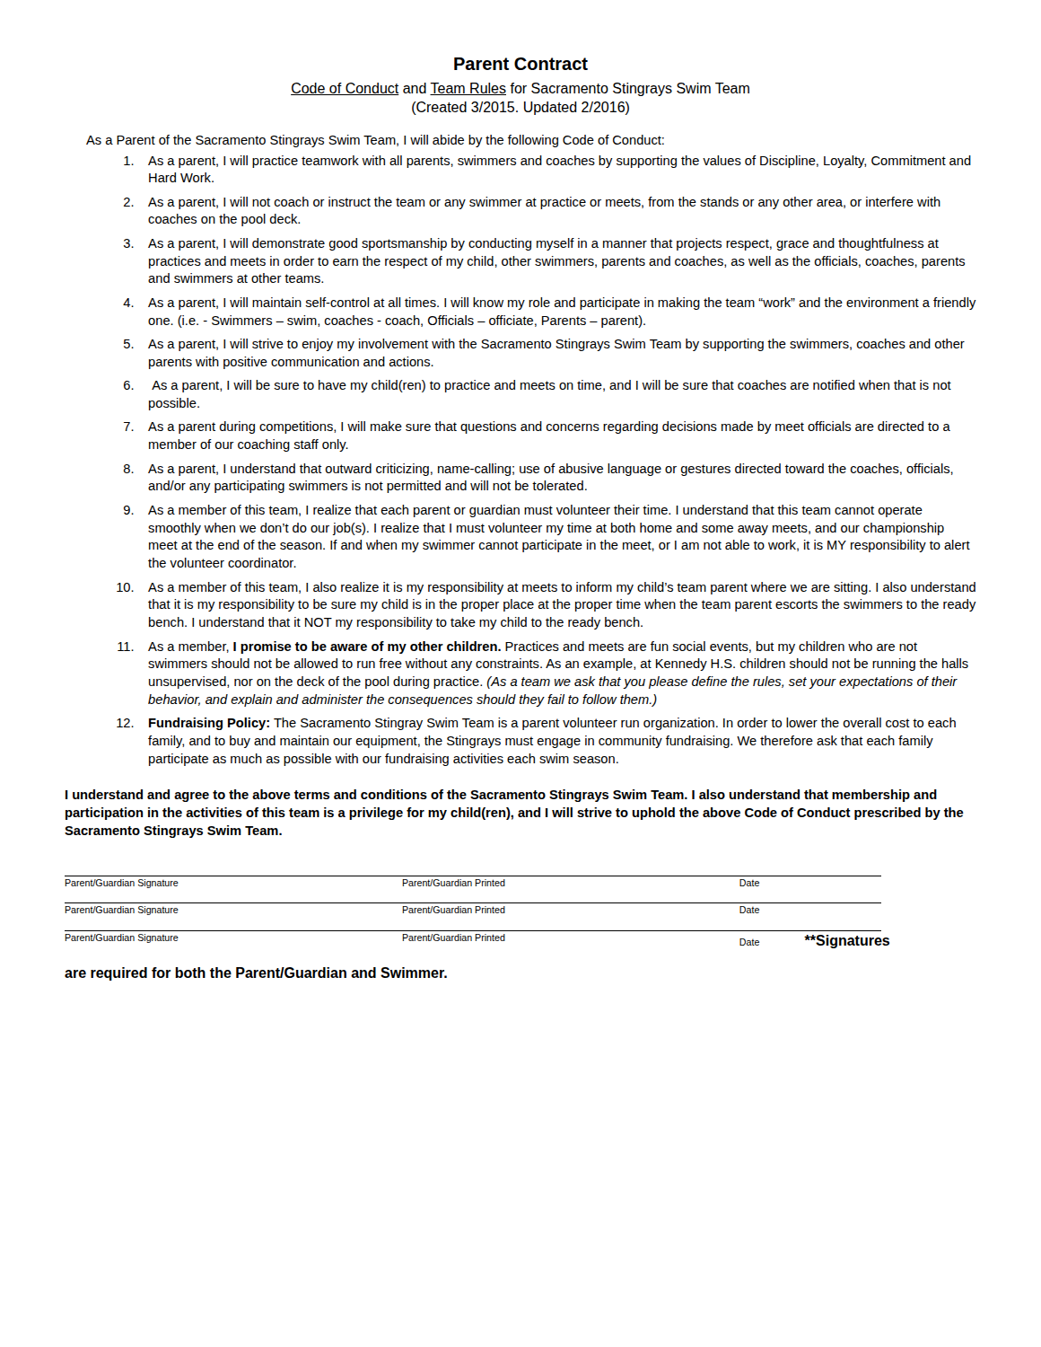Parent Contract
Code of Conduct and Team Rules for Sacramento Stingrays Swim Team
(Created 3/2015. Updated 2/2016)
As a Parent of the Sacramento Stingrays Swim Team, I will abide by the following Code of Conduct:
As a parent, I will practice teamwork with all parents, swimmers and coaches by supporting the values of Discipline, Loyalty, Commitment and Hard Work.
As a parent, I will not coach or instruct the team or any swimmer at practice or meets, from the stands or any other area, or interfere with coaches on the pool deck.
As a parent, I will demonstrate good sportsmanship by conducting myself in a manner that projects respect, grace and thoughtfulness at practices and meets in order to earn the respect of my child, other swimmers, parents and coaches, as well as the officials, coaches, parents and swimmers at other teams.
As a parent, I will maintain self-control at all times. I will know my role and participate in making the team “work” and the environment a friendly one. (i.e. - Swimmers – swim, coaches - coach, Officials – officiate, Parents – parent).
As a parent, I will strive to enjoy my involvement with the Sacramento Stingrays Swim Team by supporting the swimmers, coaches and other parents with positive communication and actions.
As a parent, I will be sure to have my child(ren) to practice and meets on time, and I will be sure that coaches are notified when that is not possible.
As a parent during competitions, I will make sure that questions and concerns regarding decisions made by meet officials are directed to a member of our coaching staff only.
As a parent, I understand that outward criticizing, name-calling; use of abusive language or gestures directed toward the coaches, officials, and/or any participating swimmers is not permitted and will not be tolerated.
As a member of this team, I realize that each parent or guardian must volunteer their time. I understand that this team cannot operate smoothly when we don’t do our job(s). I realize that I must volunteer my time at both home and some away meets, and our championship meet at the end of the season. If and when my swimmer cannot participate in the meet, or I am not able to work, it is MY responsibility to alert the volunteer coordinator.
As a member of this team, I also realize it is my responsibility at meets to inform my child’s team parent where we are sitting. I also understand that it is my responsibility to be sure my child is in the proper place at the proper time when the team parent escorts the swimmers to the ready bench. I understand that it NOT my responsibility to take my child to the ready bench.
As a member, I promise to be aware of my other children. Practices and meets are fun social events, but my children who are not swimmers should not be allowed to run free without any constraints. As an example, at Kennedy H.S. children should not be running the halls unsupervised, nor on the deck of the pool during practice. (As a team we ask that you please define the rules, set your expectations of their behavior, and explain and administer the consequences should they fail to follow them.)
Fundraising Policy: The Sacramento Stingray Swim Team is a parent volunteer run organization. In order to lower the overall cost to each family, and to buy and maintain our equipment, the Stingrays must engage in community fundraising. We therefore ask that each family participate as much as possible with our fundraising activities each swim season.
I understand and agree to the above terms and conditions of the Sacramento Stingrays Swim Team. I also understand that membership and participation in the activities of this team is a privilege for my child(ren), and I will strive to uphold the above Code of Conduct prescribed by the Sacramento Stingrays Swim Team.
| Parent/Guardian Signature | Parent/Guardian Printed | Date |
| Parent/Guardian Signature | Parent/Guardian Printed | Date |
| Parent/Guardian Signature | Parent/Guardian Printed | Date **Signatures |
are required for both the Parent/Guardian and Swimmer.